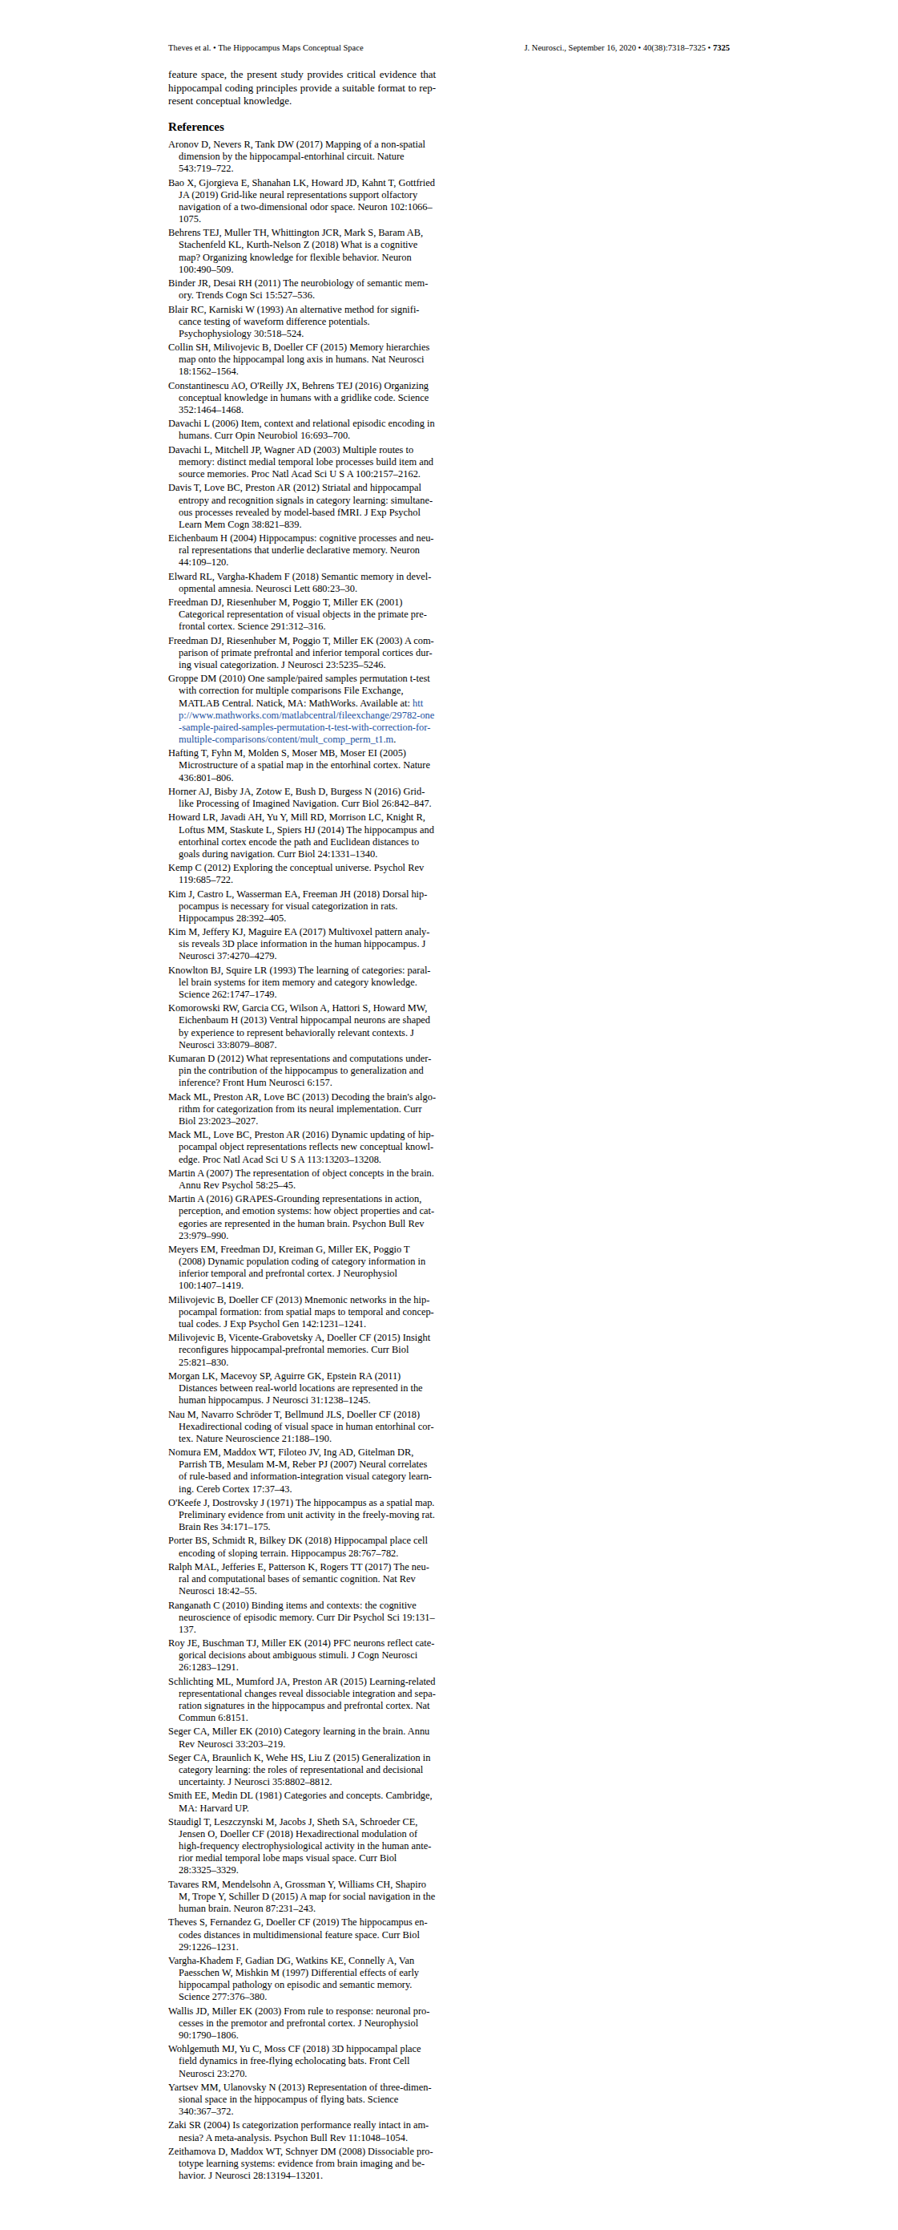Theves et al. • The Hippocampus Maps Conceptual Space
J. Neurosci., September 16, 2020 • 40(38):7318–7325 • 7325
feature space, the present study provides critical evidence that hippocampal coding principles provide a suitable format to represent conceptual knowledge.
References
Aronov D, Nevers R, Tank DW (2017) Mapping of a non-spatial dimension by the hippocampal-entorhinal circuit. Nature 543:719–722.
Bao X, Gjorgieva E, Shanahan LK, Howard JD, Kahnt T, Gottfried JA (2019) Grid-like neural representations support olfactory navigation of a two-dimensional odor space. Neuron 102:1066–1075.
Behrens TEJ, Muller TH, Whittington JCR, Mark S, Baram AB, Stachenfeld KL, Kurth-Nelson Z (2018) What is a cognitive map? Organizing knowledge for flexible behavior. Neuron 100:490–509.
Binder JR, Desai RH (2011) The neurobiology of semantic memory. Trends Cogn Sci 15:527–536.
Blair RC, Karniski W (1993) An alternative method for significance testing of waveform difference potentials. Psychophysiology 30:518–524.
Collin SH, Milivojevic B, Doeller CF (2015) Memory hierarchies map onto the hippocampal long axis in humans. Nat Neurosci 18:1562–1564.
Constantinescu AO, O'Reilly JX, Behrens TEJ (2016) Organizing conceptual knowledge in humans with a gridlike code. Science 352:1464–1468.
Davachi L (2006) Item, context and relational episodic encoding in humans. Curr Opin Neurobiol 16:693–700.
Davachi L, Mitchell JP, Wagner AD (2003) Multiple routes to memory: distinct medial temporal lobe processes build item and source memories. Proc Natl Acad Sci U S A 100:2157–2162.
Davis T, Love BC, Preston AR (2012) Striatal and hippocampal entropy and recognition signals in category learning: simultaneous processes revealed by model-based fMRI. J Exp Psychol Learn Mem Cogn 38:821–839.
Eichenbaum H (2004) Hippocampus: cognitive processes and neural representations that underlie declarative memory. Neuron 44:109–120.
Elward RL, Vargha-Khadem F (2018) Semantic memory in developmental amnesia. Neurosci Lett 680:23–30.
Freedman DJ, Riesenhuber M, Poggio T, Miller EK (2001) Categorical representation of visual objects in the primate prefrontal cortex. Science 291:312–316.
Freedman DJ, Riesenhuber M, Poggio T, Miller EK (2003) A comparison of primate prefrontal and inferior temporal cortices during visual categorization. J Neurosci 23:5235–5246.
Groppe DM (2010) One sample/paired samples permutation t-test with correction for multiple comparisons File Exchange, MATLAB Central. Natick, MA: MathWorks. Available at: http://www.mathworks.com/matlabcentral/fileexchange/29782-one-sample-paired-samples-permutation-t-test-with-correction-for-multiple-comparisons/content/mult_comp_perm_t1.m.
Hafting T, Fyhn M, Molden S, Moser MB, Moser EI (2005) Microstructure of a spatial map in the entorhinal cortex. Nature 436:801–806.
Horner AJ, Bisby JA, Zotow E, Bush D, Burgess N (2016) Grid-like Processing of Imagined Navigation. Curr Biol 26:842–847.
Howard LR, Javadi AH, Yu Y, Mill RD, Morrison LC, Knight R, Loftus MM, Staskute L, Spiers HJ (2014) The hippocampus and entorhinal cortex encode the path and Euclidean distances to goals during navigation. Curr Biol 24:1331–1340.
Kemp C (2012) Exploring the conceptual universe. Psychol Rev 119:685–722.
Kim J, Castro L, Wasserman EA, Freeman JH (2018) Dorsal hippocampus is necessary for visual categorization in rats. Hippocampus 28:392–405.
Kim M, Jeffery KJ, Maguire EA (2017) Multivoxel pattern analysis reveals 3D place information in the human hippocampus. J Neurosci 37:4270–4279.
Knowlton BJ, Squire LR (1993) The learning of categories: parallel brain systems for item memory and category knowledge. Science 262:1747–1749.
Komorowski RW, Garcia CG, Wilson A, Hattori S, Howard MW, Eichenbaum H (2013) Ventral hippocampal neurons are shaped by experience to represent behaviorally relevant contexts. J Neurosci 33:8079–8087.
Kumaran D (2012) What representations and computations underpin the contribution of the hippocampus to generalization and inference? Front Hum Neurosci 6:157.
Mack ML, Preston AR, Love BC (2013) Decoding the brain's algorithm for categorization from its neural implementation. Curr Biol 23:2023–2027.
Mack ML, Love BC, Preston AR (2016) Dynamic updating of hippocampal object representations reflects new conceptual knowledge. Proc Natl Acad Sci U S A 113:13203–13208.
Martin A (2007) The representation of object concepts in the brain. Annu Rev Psychol 58:25–45.
Martin A (2016) GRAPES-Grounding representations in action, perception, and emotion systems: how object properties and categories are represented in the human brain. Psychon Bull Rev 23:979–990.
Meyers EM, Freedman DJ, Kreiman G, Miller EK, Poggio T (2008) Dynamic population coding of category information in inferior temporal and prefrontal cortex. J Neurophysiol 100:1407–1419.
Milivojevic B, Doeller CF (2013) Mnemonic networks in the hippocampal formation: from spatial maps to temporal and conceptual codes. J Exp Psychol Gen 142:1231–1241.
Milivojevic B, Vicente-Grabovetsky A, Doeller CF (2015) Insight reconfigures hippocampal-prefrontal memories. Curr Biol 25:821–830.
Morgan LK, Macevoy SP, Aguirre GK, Epstein RA (2011) Distances between real-world locations are represented in the human hippocampus. J Neurosci 31:1238–1245.
Nau M, Navarro Schröder T, Bellmund JLS, Doeller CF (2018) Hexadirectional coding of visual space in human entorhinal cortex. Nature Neuroscience 21:188–190.
Nomura EM, Maddox WT, Filoteo JV, Ing AD, Gitelman DR, Parrish TB, Mesulam M-M, Reber PJ (2007) Neural correlates of rule-based and information-integration visual category learning. Cereb Cortex 17:37–43.
O'Keefe J, Dostrovsky J (1971) The hippocampus as a spatial map. Preliminary evidence from unit activity in the freely-moving rat. Brain Res 34:171–175.
Porter BS, Schmidt R, Bilkey DK (2018) Hippocampal place cell encoding of sloping terrain. Hippocampus 28:767–782.
Ralph MAL, Jefferies E, Patterson K, Rogers TT (2017) The neural and computational bases of semantic cognition. Nat Rev Neurosci 18:42–55.
Ranganath C (2010) Binding items and contexts: the cognitive neuroscience of episodic memory. Curr Dir Psychol Sci 19:131–137.
Roy JE, Buschman TJ, Miller EK (2014) PFC neurons reflect categorical decisions about ambiguous stimuli. J Cogn Neurosci 26:1283–1291.
Schlichting ML, Mumford JA, Preston AR (2015) Learning-related representational changes reveal dissociable integration and separation signatures in the hippocampus and prefrontal cortex. Nat Commun 6:8151.
Seger CA, Miller EK (2010) Category learning in the brain. Annu Rev Neurosci 33:203–219.
Seger CA, Braunlich K, Wehe HS, Liu Z (2015) Generalization in category learning: the roles of representational and decisional uncertainty. J Neurosci 35:8802–8812.
Smith EE, Medin DL (1981) Categories and concepts. Cambridge, MA: Harvard UP.
Staudigl T, Leszczynski M, Jacobs J, Sheth SA, Schroeder CE, Jensen O, Doeller CF (2018) Hexadirectional modulation of high-frequency electrophysiological activity in the human anterior medial temporal lobe maps visual space. Curr Biol 28:3325–3329.
Tavares RM, Mendelsohn A, Grossman Y, Williams CH, Shapiro M, Trope Y, Schiller D (2015) A map for social navigation in the human brain. Neuron 87:231–243.
Theves S, Fernandez G, Doeller CF (2019) The hippocampus encodes distances in multidimensional feature space. Curr Biol 29:1226–1231.
Vargha-Khadem F, Gadian DG, Watkins KE, Connelly A, Van Paesschen W, Mishkin M (1997) Differential effects of early hippocampal pathology on episodic and semantic memory. Science 277:376–380.
Wallis JD, Miller EK (2003) From rule to response: neuronal processes in the premotor and prefrontal cortex. J Neurophysiol 90:1790–1806.
Wohlgemuth MJ, Yu C, Moss CF (2018) 3D hippocampal place field dynamics in free-flying echolocating bats. Front Cell Neurosci 23:270.
Yartsev MM, Ulanovsky N (2013) Representation of three-dimensional space in the hippocampus of flying bats. Science 340:367–372.
Zaki SR (2004) Is categorization performance really intact in amnesia? A meta-analysis. Psychon Bull Rev 11:1048–1054.
Zeithamova D, Maddox WT, Schnyer DM (2008) Dissociable prototype learning systems: evidence from brain imaging and behavior. J Neurosci 28:13194–13201.